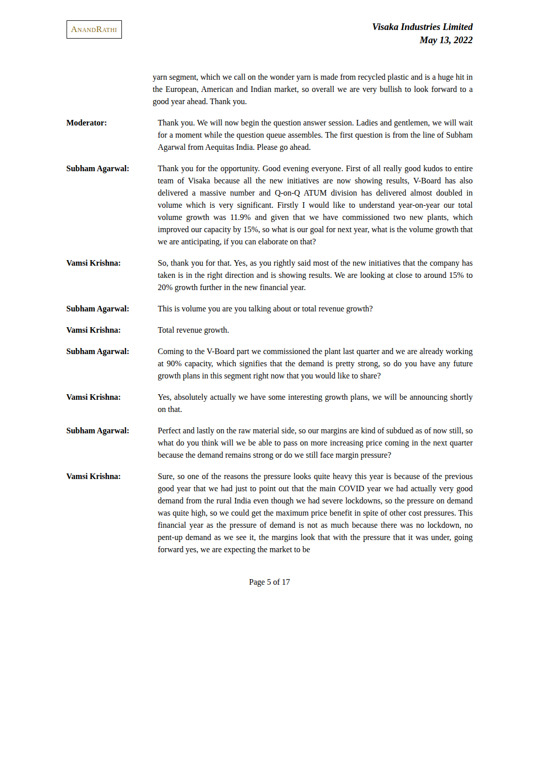AnandRathi
Visaka Industries Limited
May 13, 2022
yarn segment, which we call on the wonder yarn is made from recycled plastic and is a huge hit in the European, American and Indian market, so overall we are very bullish to look forward to a good year ahead. Thank you.
Moderator:
Thank you. We will now begin the question answer session. Ladies and gentlemen, we will wait for a moment while the question queue assembles. The first question is from the line of Subham Agarwal from Aequitas India. Please go ahead.
Subham Agarwal:
Thank you for the opportunity. Good evening everyone. First of all really good kudos to entire team of Visaka because all the new initiatives are now showing results, V-Board has also delivered a massive number and Q-on-Q ATUM division has delivered almost doubled in volume which is very significant. Firstly I would like to understand year-on-year our total volume growth was 11.9% and given that we have commissioned two new plants, which improved our capacity by 15%, so what is our goal for next year, what is the volume growth that we are anticipating, if you can elaborate on that?
Vamsi Krishna:
So, thank you for that. Yes, as you rightly said most of the new initiatives that the company has taken is in the right direction and is showing results. We are looking at close to around 15% to 20% growth further in the new financial year.
Subham Agarwal:
This is volume you are you talking about or total revenue growth?
Vamsi Krishna:
Total revenue growth.
Subham Agarwal:
Coming to the V-Board part we commissioned the plant last quarter and we are already working at 90% capacity, which signifies that the demand is pretty strong, so do you have any future growth plans in this segment right now that you would like to share?
Vamsi Krishna:
Yes, absolutely actually we have some interesting growth plans, we will be announcing shortly on that.
Subham Agarwal:
Perfect and lastly on the raw material side, so our margins are kind of subdued as of now still, so what do you think will we be able to pass on more increasing price coming in the next quarter because the demand remains strong or do we still face margin pressure?
Vamsi Krishna:
Sure, so one of the reasons the pressure looks quite heavy this year is because of the previous good year that we had just to point out that the main COVID year we had actually very good demand from the rural India even though we had severe lockdowns, so the pressure on demand was quite high, so we could get the maximum price benefit in spite of other cost pressures. This financial year as the pressure of demand is not as much because there was no lockdown, no pent-up demand as we see it, the margins look that with the pressure that it was under, going forward yes, we are expecting the market to be
Page 5 of 17